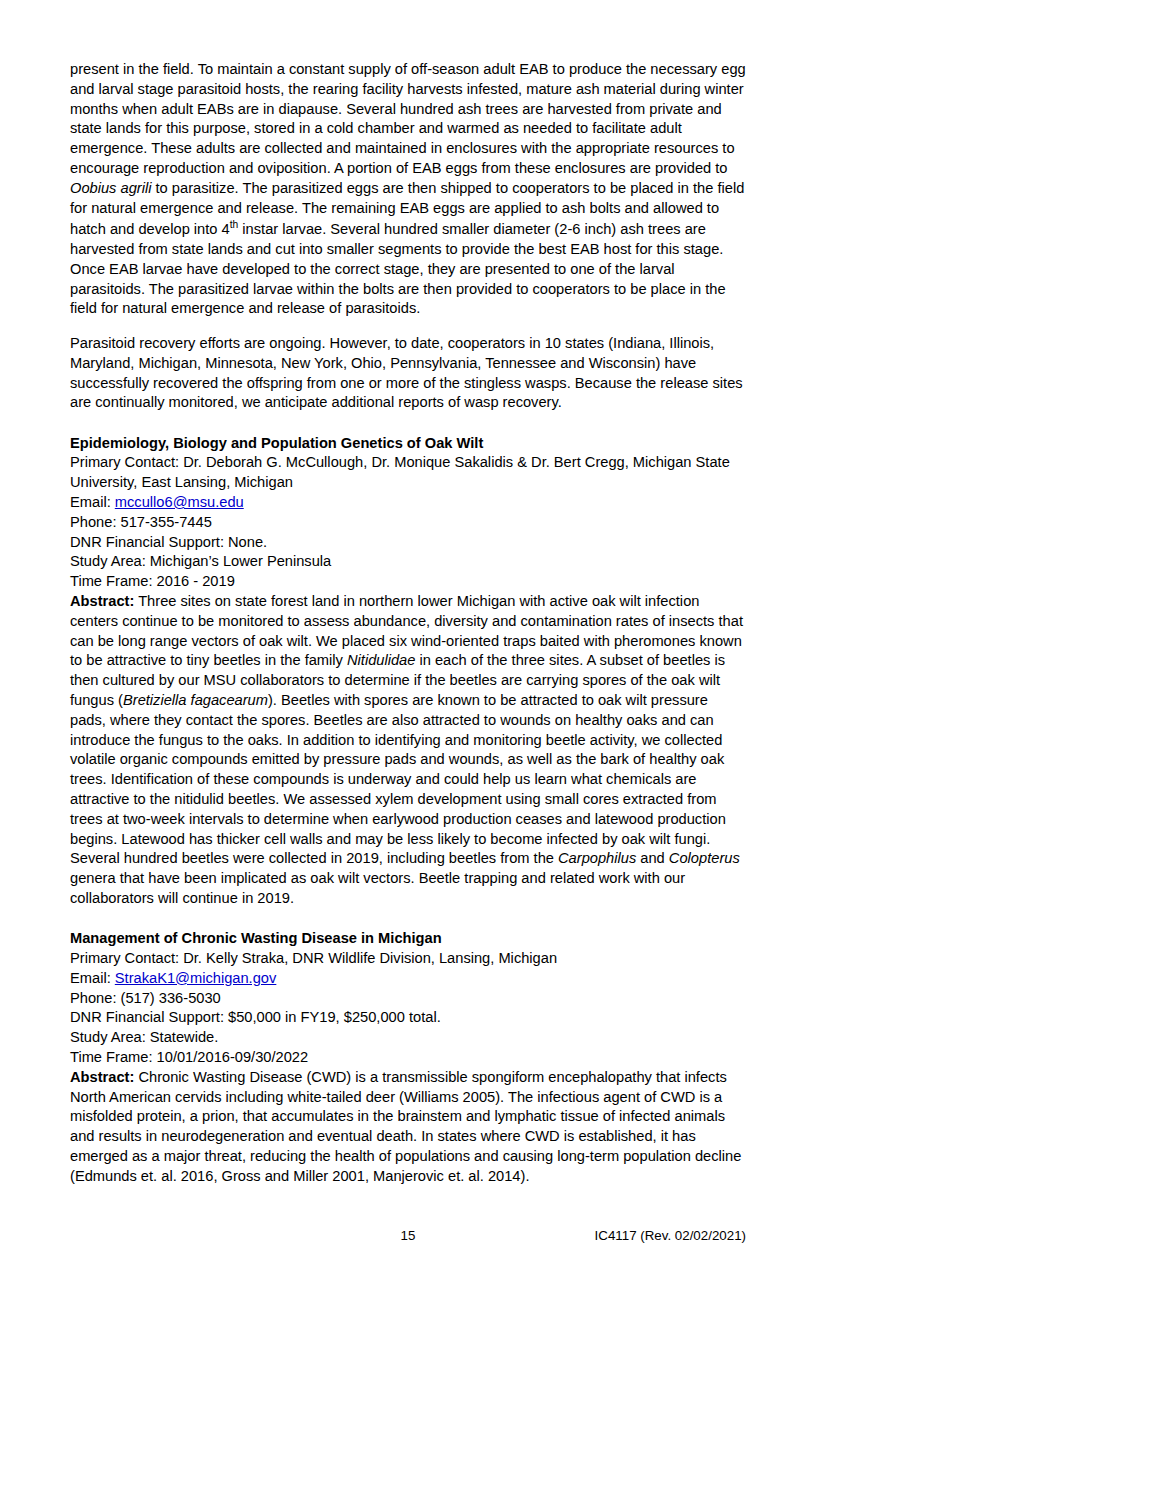present in the field. To maintain a constant supply of off-season adult EAB to produce the necessary egg and larval stage parasitoid hosts, the rearing facility harvests infested, mature ash material during winter months when adult EABs are in diapause. Several hundred ash trees are harvested from private and state lands for this purpose, stored in a cold chamber and warmed as needed to facilitate adult emergence. These adults are collected and maintained in enclosures with the appropriate resources to encourage reproduction and oviposition. A portion of EAB eggs from these enclosures are provided to Oobius agrili to parasitize. The parasitized eggs are then shipped to cooperators to be placed in the field for natural emergence and release. The remaining EAB eggs are applied to ash bolts and allowed to hatch and develop into 4th instar larvae. Several hundred smaller diameter (2-6 inch) ash trees are harvested from state lands and cut into smaller segments to provide the best EAB host for this stage. Once EAB larvae have developed to the correct stage, they are presented to one of the larval parasitoids. The parasitized larvae within the bolts are then provided to cooperators to be place in the field for natural emergence and release of parasitoids.
Parasitoid recovery efforts are ongoing. However, to date, cooperators in 10 states (Indiana, Illinois, Maryland, Michigan, Minnesota, New York, Ohio, Pennsylvania, Tennessee and Wisconsin) have successfully recovered the offspring from one or more of the stingless wasps. Because the release sites are continually monitored, we anticipate additional reports of wasp recovery.
Epidemiology, Biology and Population Genetics of Oak Wilt
Primary Contact: Dr. Deborah G. McCullough, Dr. Monique Sakalidis & Dr. Bert Cregg, Michigan State University, East Lansing, Michigan
Email: mccullo6@msu.edu
Phone: 517-355-7445
DNR Financial Support: None.
Study Area: Michigan’s Lower Peninsula
Time Frame: 2016 - 2019
Abstract: Three sites on state forest land in northern lower Michigan with active oak wilt infection centers continue to be monitored to assess abundance, diversity and contamination rates of insects that can be long range vectors of oak wilt. We placed six wind-oriented traps baited with pheromones known to be attractive to tiny beetles in the family Nitidulidae in each of the three sites. A subset of beetles is then cultured by our MSU collaborators to determine if the beetles are carrying spores of the oak wilt fungus (Bretiziella fagacearum). Beetles with spores are known to be attracted to oak wilt pressure pads, where they contact the spores. Beetles are also attracted to wounds on healthy oaks and can introduce the fungus to the oaks. In addition to identifying and monitoring beetle activity, we collected volatile organic compounds emitted by pressure pads and wounds, as well as the bark of healthy oak trees. Identification of these compounds is underway and could help us learn what chemicals are attractive to the nitidulid beetles. We assessed xylem development using small cores extracted from trees at two-week intervals to determine when earlywood production ceases and latewood production begins. Latewood has thicker cell walls and may be less likely to become infected by oak wilt fungi. Several hundred beetles were collected in 2019, including beetles from the Carpophilus and Colopterus genera that have been implicated as oak wilt vectors. Beetle trapping and related work with our collaborators will continue in 2019.
Management of Chronic Wasting Disease in Michigan
Primary Contact: Dr. Kelly Straka, DNR Wildlife Division, Lansing, Michigan
Email: StrakaK1@michigan.gov
Phone: (517) 336-5030
DNR Financial Support: $50,000 in FY19, $250,000 total.
Study Area: Statewide.
Time Frame: 10/01/2016-09/30/2022
Abstract: Chronic Wasting Disease (CWD) is a transmissible spongiform encephalopathy that infects North American cervids including white-tailed deer (Williams 2005). The infectious agent of CWD is a misfolded protein, a prion, that accumulates in the brainstem and lymphatic tissue of infected animals and results in neurodegeneration and eventual death. In states where CWD is established, it has emerged as a major threat, reducing the health of populations and causing long-term population decline (Edmunds et. al. 2016, Gross and Miller 2001, Manjerovic et. al. 2014).
15 IC4117 (Rev. 02/02/2021)